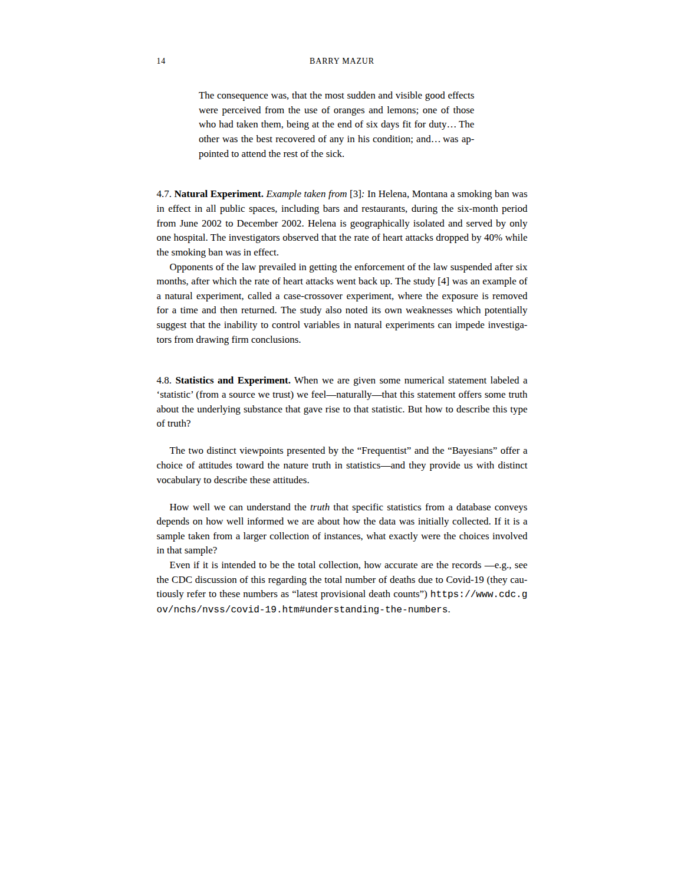14 BARRY MAZUR
The consequence was, that the most sudden and visible good effects were perceived from the use of oranges and lemons; one of those who had taken them, being at the end of six days fit for duty… The other was the best recovered of any in his condition; and… was appointed to attend the rest of the sick.
4.7. Natural Experiment. Example taken from [3]: In Helena, Montana a smoking ban was in effect in all public spaces, including bars and restaurants, during the six-month period from June 2002 to December 2002. Helena is geographically isolated and served by only one hospital. The investigators observed that the rate of heart attacks dropped by 40% while the smoking ban was in effect.
Opponents of the law prevailed in getting the enforcement of the law suspended after six months, after which the rate of heart attacks went back up. The study [4] was an example of a natural experiment, called a case-crossover experiment, where the exposure is removed for a time and then returned. The study also noted its own weaknesses which potentially suggest that the inability to control variables in natural experiments can impede investigators from drawing firm conclusions.
4.8. Statistics and Experiment. When we are given some numerical statement labeled a ‘statistic’ (from a source we trust) we feel—naturally—that this statement offers some truth about the underlying substance that gave rise to that statistic. But how to describe this type of truth?
The two distinct viewpoints presented by the “Frequentist” and the “Bayesians” offer a choice of attitudes toward the nature truth in statistics—and they provide us with distinct vocabulary to describe these attitudes.
How well we can understand the truth that specific statistics from a database conveys depends on how well informed we are about how the data was initially collected. If it is a sample taken from a larger collection of instances, what exactly were the choices involved in that sample?
Even if it is intended to be the total collection, how accurate are the records —e.g., see the CDC discussion of this regarding the total number of deaths due to Covid-19 (they cautiously refer to these numbers as “latest provisional death counts”) https://www.cdc.gov/nchs/nvss/covid-19.htm#understanding-the-numbers.